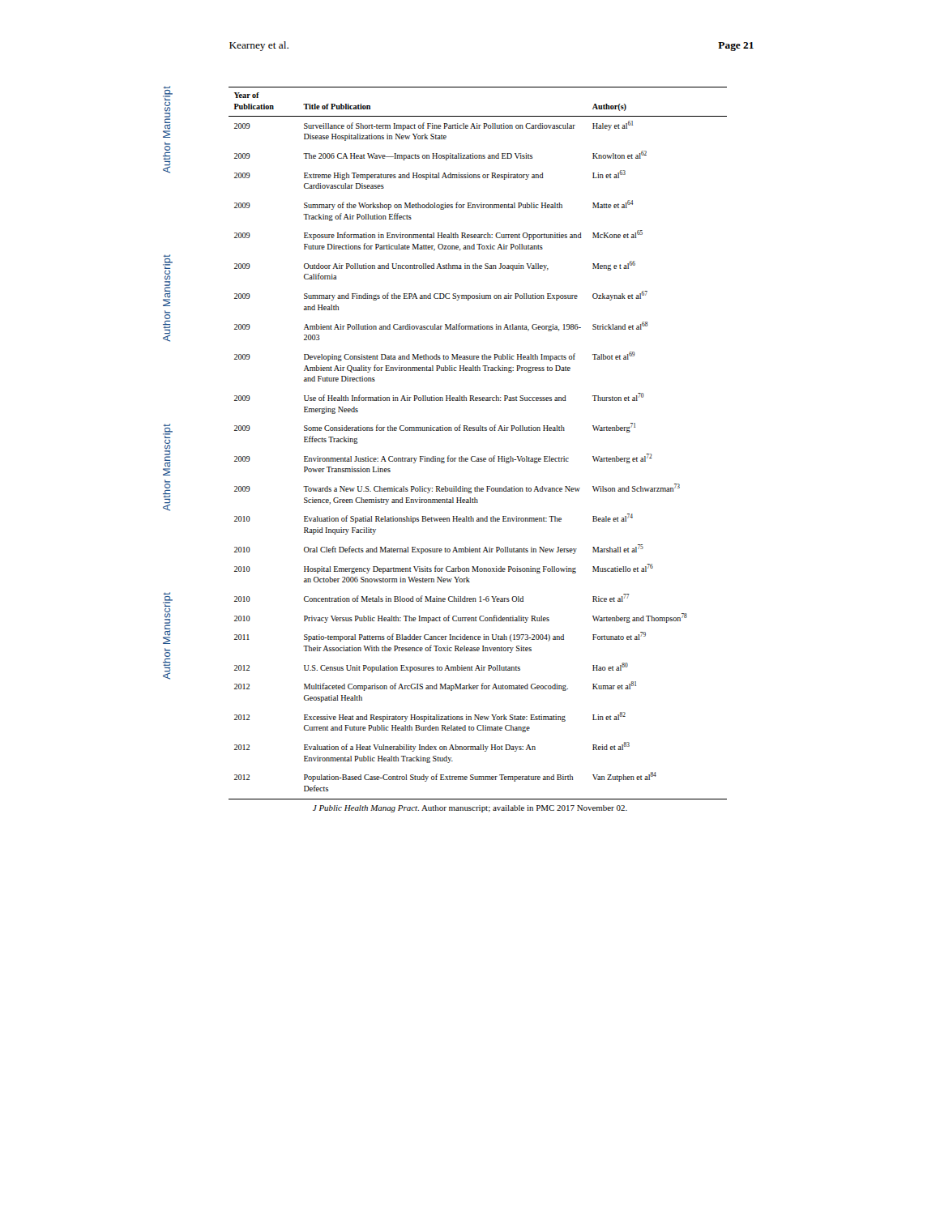Author Manuscript Author Manuscript Author Manuscript Author Manuscript
Kearney et al.
Page 21
| Year of Publication | Title of Publication | Author(s) |
| --- | --- | --- |
| 2009 | Surveillance of Short-term Impact of Fine Particle Air Pollution on Cardiovascular Disease Hospitalizations in New York State | Haley et al 61 |
| 2009 | The 2006 CA Heat Wave—Impacts on Hospitalizations and ED Visits | Knowlton et al 62 |
| 2009 | Extreme High Temperatures and Hospital Admissions or Respiratory and Cardiovascular Diseases | Lin et al 63 |
| 2009 | Summary of the Workshop on Methodologies for Environmental Public Health Tracking of Air Pollution Effects | Matte et al 64 |
| 2009 | Exposure Information in Environmental Health Research: Current Opportunities and Future Directions for Particulate Matter, Ozone, and Toxic Air Pollutants | McKone et al 65 |
| 2009 | Outdoor Air Pollution and Uncontrolled Asthma in the San Joaquin Valley, California | Meng e t al 66 |
| 2009 | Summary and Findings of the EPA and CDC Symposium on air Pollution Exposure and Health | Ozkaynak et al 67 |
| 2009 | Ambient Air Pollution and Cardiovascular Malformations in Atlanta, Georgia, 1986-2003 | Strickland et al 68 |
| 2009 | Developing Consistent Data and Methods to Measure the Public Health Impacts of Ambient Air Quality for Environmental Public Health Tracking: Progress to Date and Future Directions | Talbot et al 69 |
| 2009 | Use of Health Information in Air Pollution Health Research: Past Successes and Emerging Needs | Thurston et al 70 |
| 2009 | Some Considerations for the Communication of Results of Air Pollution Health Effects Tracking | Wartenberg 71 |
| 2009 | Environmental Justice: A Contrary Finding for the Case of High-Voltage Electric Power Transmission Lines | Wartenberg et al 72 |
| 2009 | Towards a New U.S. Chemicals Policy: Rebuilding the Foundation to Advance New Science, Green Chemistry and Environmental Health | Wilson and Schwarzman 73 |
| 2010 | Evaluation of Spatial Relationships Between Health and the Environment: The Rapid Inquiry Facility | Beale et al 74 |
| 2010 | Oral Cleft Defects and Maternal Exposure to Ambient Air Pollutants in New Jersey | Marshall et al 75 |
| 2010 | Hospital Emergency Department Visits for Carbon Monoxide Poisoning Following an October 2006 Snowstorm in Western New York | Muscatiello et al 76 |
| 2010 | Concentration of Metals in Blood of Maine Children 1-6 Years Old | Rice et al 77 |
| 2010 | Privacy Versus Public Health: The Impact of Current Confidentiality Rules | Wartenberg and Thompson 78 |
| 2011 | Spatio-temporal Patterns of Bladder Cancer Incidence in Utah (1973-2004) and Their Association With the Presence of Toxic Release Inventory Sites | Fortunato et al 79 |
| 2012 | U.S. Census Unit Population Exposures to Ambient Air Pollutants | Hao et al 80 |
| 2012 | Multifaceted Comparison of ArcGIS and MapMarker for Automated Geocoding. Geospatial Health | Kumar et al 81 |
| 2012 | Excessive Heat and Respiratory Hospitalizations in New York State: Estimating Current and Future Public Health Burden Related to Climate Change | Lin et al 82 |
| 2012 | Evaluation of a Heat Vulnerability Index on Abnormally Hot Days: An Environmental Public Health Tracking Study. | Reid et al 83 |
| 2012 | Population-Based Case-Control Study of Extreme Summer Temperature and Birth Defects | Van Zutphen et al 84 |
J Public Health Manag Pract. Author manuscript; available in PMC 2017 November 02.